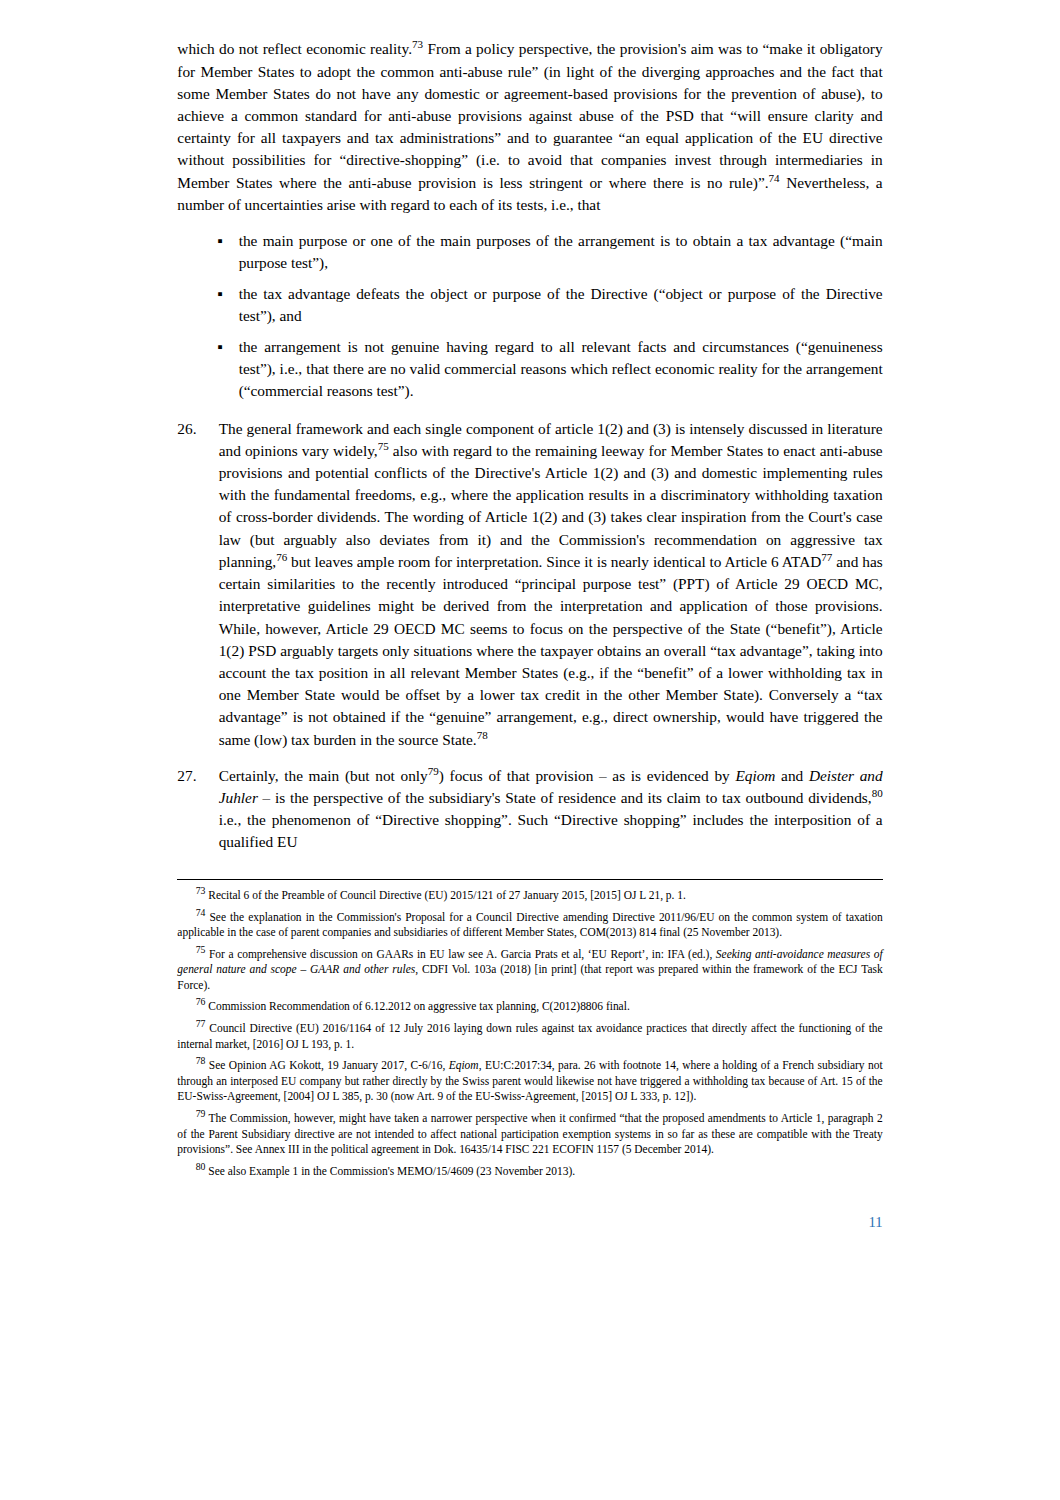which do not reflect economic reality.73 From a policy perspective, the provision's aim was to “make it obligatory for Member States to adopt the common anti-abuse rule” (in light of the diverging approaches and the fact that some Member States do not have any domestic or agreement-based provisions for the prevention of abuse), to achieve a common standard for anti-abuse provisions against abuse of the PSD that “will ensure clarity and certainty for all taxpayers and tax administrations” and to guarantee “an equal application of the EU directive without possibilities for “directive-shopping” (i.e. to avoid that companies invest through intermediaries in Member States where the anti-abuse provision is less stringent or where there is no rule)”.74 Nevertheless, a number of uncertainties arise with regard to each of its tests, i.e., that
the main purpose or one of the main purposes of the arrangement is to obtain a tax advantage (“main purpose test”),
the tax advantage defeats the object or purpose of the Directive (“object or purpose of the Directive test”), and
the arrangement is not genuine having regard to all relevant facts and circumstances (“genuineness test”), i.e., that there are no valid commercial reasons which reflect economic reality for the arrangement (“commercial reasons test”).
26.
The general framework and each single component of article 1(2) and (3) is intensely discussed in literature and opinions vary widely,75 also with regard to the remaining leeway for Member States to enact anti-abuse provisions and potential conflicts of the Directive's Article 1(2) and (3) and domestic implementing rules with the fundamental freedoms, e.g., where the application results in a discriminatory withholding taxation of cross-border dividends. The wording of Article 1(2) and (3) takes clear inspiration from the Court's case law (but arguably also deviates from it) and the Commission's recommendation on aggressive tax planning,76 but leaves ample room for interpretation. Since it is nearly identical to Article 6 ATAD77 and has certain similarities to the recently introduced “principal purpose test” (PPT) of Article 29 OECD MC, interpretative guidelines might be derived from the interpretation and application of those provisions. While, however, Article 29 OECD MC seems to focus on the perspective of the State (“benefit”), Article 1(2) PSD arguably targets only situations where the taxpayer obtains an overall “tax advantage”, taking into account the tax position in all relevant Member States (e.g., if the “benefit” of a lower withholding tax in one Member State would be offset by a lower tax credit in the other Member State). Conversely a “tax advantage” is not obtained if the “genuine” arrangement, e.g., direct ownership, would have triggered the same (low) tax burden in the source State.78
27.
Certainly, the main (but not only79) focus of that provision – as is evidenced by Eqiom and Deister and Juhler – is the perspective of the subsidiary's State of residence and its claim to tax outbound dividends,80 i.e., the phenomenon of “Directive shopping”. Such “Directive shopping” includes the interposition of a qualified EU
73 Recital 6 of the Preamble of Council Directive (EU) 2015/121 of 27 January 2015, [2015] OJ L 21, p. 1.
74 See the explanation in the Commission's Proposal for a Council Directive amending Directive 2011/96/EU on the common system of taxation applicable in the case of parent companies and subsidiaries of different Member States, COM(2013) 814 final (25 November 2013).
75 For a comprehensive discussion on GAARs in EU law see A. Garcia Prats et al, ‘EU Report’, in: IFA (ed.), Seeking anti-avoidance measures of general nature and scope – GAAR and other rules, CDFI Vol. 103a (2018) [in print] (that report was prepared within the framework of the ECJ Task Force).
76 Commission Recommendation of 6.12.2012 on aggressive tax planning, C(2012)8806 final.
77 Council Directive (EU) 2016/1164 of 12 July 2016 laying down rules against tax avoidance practices that directly affect the functioning of the internal market, [2016] OJ L 193, p. 1.
78 See Opinion AG Kokott, 19 January 2017, C-6/16, Eqiom, EU:C:2017:34, para. 26 with footnote 14, where a holding of a French subsidiary not through an interposed EU company but rather directly by the Swiss parent would likewise not have triggered a withholding tax because of Art. 15 of the EU-Swiss-Agreement, [2004] OJ L 385, p. 30 (now Art. 9 of the EU-Swiss-Agreement, [2015] OJ L 333, p. 12]).
79 The Commission, however, might have taken a narrower perspective when it confirmed “that the proposed amendments to Article 1, paragraph 2 of the Parent Subsidiary directive are not intended to affect national participation exemption systems in so far as these are compatible with the Treaty provisions”. See Annex III in the political agreement in Dok. 16435/14 FISC 221 ECOFIN 1157 (5 December 2014).
80 See also Example 1 in the Commission's MEMO/15/4609 (23 November 2013).
11